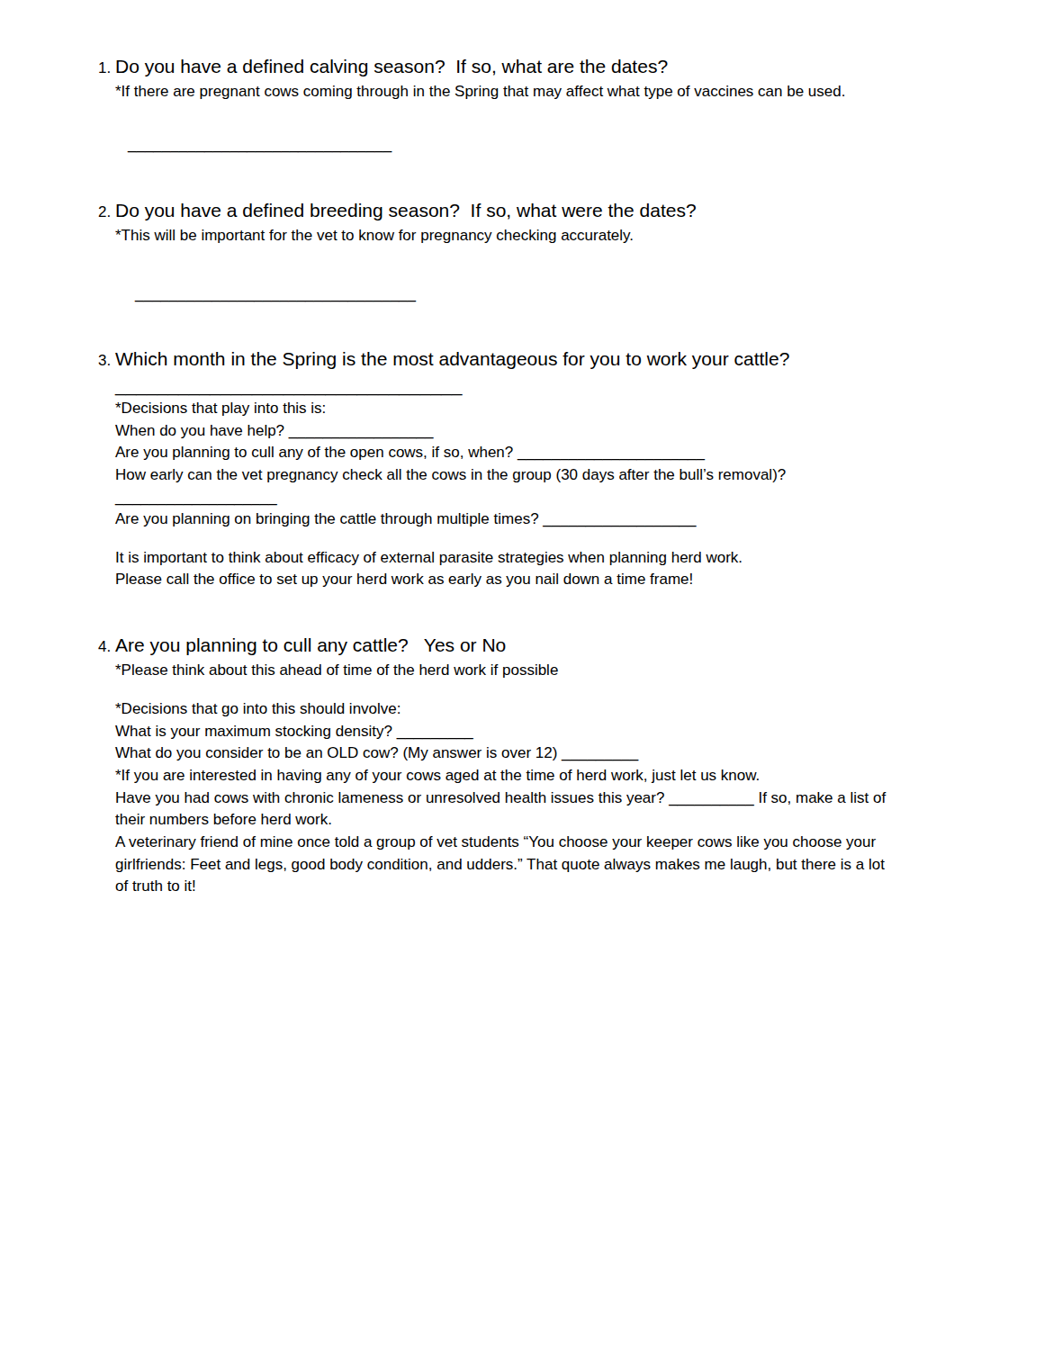Do you have a defined calving season? If so, what are the dates?
*If there are pregnant cows coming through in the Spring that may affect what type of vaccines can be used.
_______________________________
Do you have a defined breeding season? If so, what were the dates?
*This will be important for the vet to know for pregnancy checking accurately.
_________________________________
Which month in the Spring is the most advantageous for you to work your cattle? _________________________________
*Decisions that play into this is:
When do you have help? _________________
Are you planning to cull any of the open cows, if so, when? ______________________
How early can the vet pregnancy check all the cows in the group (30 days after the bull’s removal)? ___________________
Are you planning on bringing the cattle through multiple times? __________________
It is important to think about efficacy of external parasite strategies when planning herd work.
Please call the office to set up your herd work as early as you nail down a time frame!
Are you planning to cull any cattle? Yes or No
*Please think about this ahead of time of the herd work if possible
*Decisions that go into this should involve:
What is your maximum stocking density? _________
What do you consider to be an OLD cow? (My answer is over 12) _________
*If you are interested in having any of your cows aged at the time of herd work, just let us know.
Have you had cows with chronic lameness or unresolved health issues this year? __________ If so, make a list of their numbers before herd work.
A veterinary friend of mine once told a group of vet students “You choose your keeper cows like you choose your girlfriends: Feet and legs, good body condition, and udders.” That quote always makes me laugh, but there is a lot of truth to it!